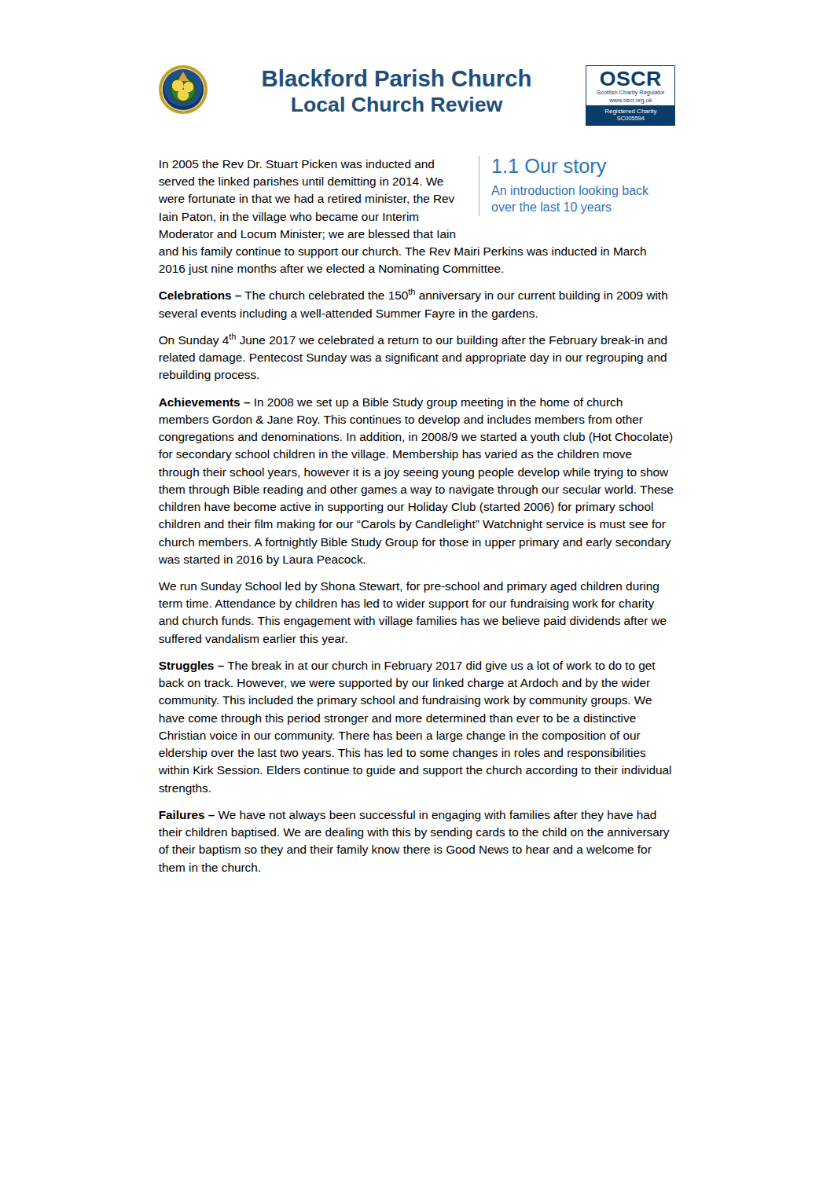Blackford Parish Church
Local Church Review
OSCR Scottish Charity Regulator www.oscr.org.uk Registered Charity SC005594
1.1 Our story
An introduction looking back over the last 10 years
In 2005 the Rev Dr. Stuart Picken was inducted and served the linked parishes until demitting in 2014. We were fortunate in that we had a retired minister, the Rev Iain Paton, in the village who became our Interim Moderator and Locum Minister; we are blessed that Iain and his family continue to support our church. The Rev Mairi Perkins was inducted in March 2016 just nine months after we elected a Nominating Committee.
Celebrations – The church celebrated the 150th anniversary in our current building in 2009 with several events including a well-attended Summer Fayre in the gardens.
On Sunday 4th June 2017 we celebrated a return to our building after the February break-in and related damage. Pentecost Sunday was a significant and appropriate day in our regrouping and rebuilding process.
Achievements – In 2008 we set up a Bible Study group meeting in the home of church members Gordon & Jane Roy. This continues to develop and includes members from other congregations and denominations. In addition, in 2008/9 we started a youth club (Hot Chocolate) for secondary school children in the village. Membership has varied as the children move through their school years, however it is a joy seeing young people develop while trying to show them through Bible reading and other games a way to navigate through our secular world. These children have become active in supporting our Holiday Club (started 2006) for primary school children and their film making for our “Carols by Candlelight” Watchnight service is must see for church members. A fortnightly Bible Study Group for those in upper primary and early secondary was started in 2016 by Laura Peacock.
We run Sunday School led by Shona Stewart, for pre-school and primary aged children during term time. Attendance by children has led to wider support for our fundraising work for charity and church funds. This engagement with village families has we believe paid dividends after we suffered vandalism earlier this year.
Struggles – The break in at our church in February 2017 did give us a lot of work to do to get back on track. However, we were supported by our linked charge at Ardoch and by the wider community. This included the primary school and fundraising work by community groups. We have come through this period stronger and more determined than ever to be a distinctive Christian voice in our community. There has been a large change in the composition of our eldership over the last two years. This has led to some changes in roles and responsibilities within Kirk Session. Elders continue to guide and support the church according to their individual strengths.
Failures – We have not always been successful in engaging with families after they have had their children baptised. We are dealing with this by sending cards to the child on the anniversary of their baptism so they and their family know there is Good News to hear and a welcome for them in the church.